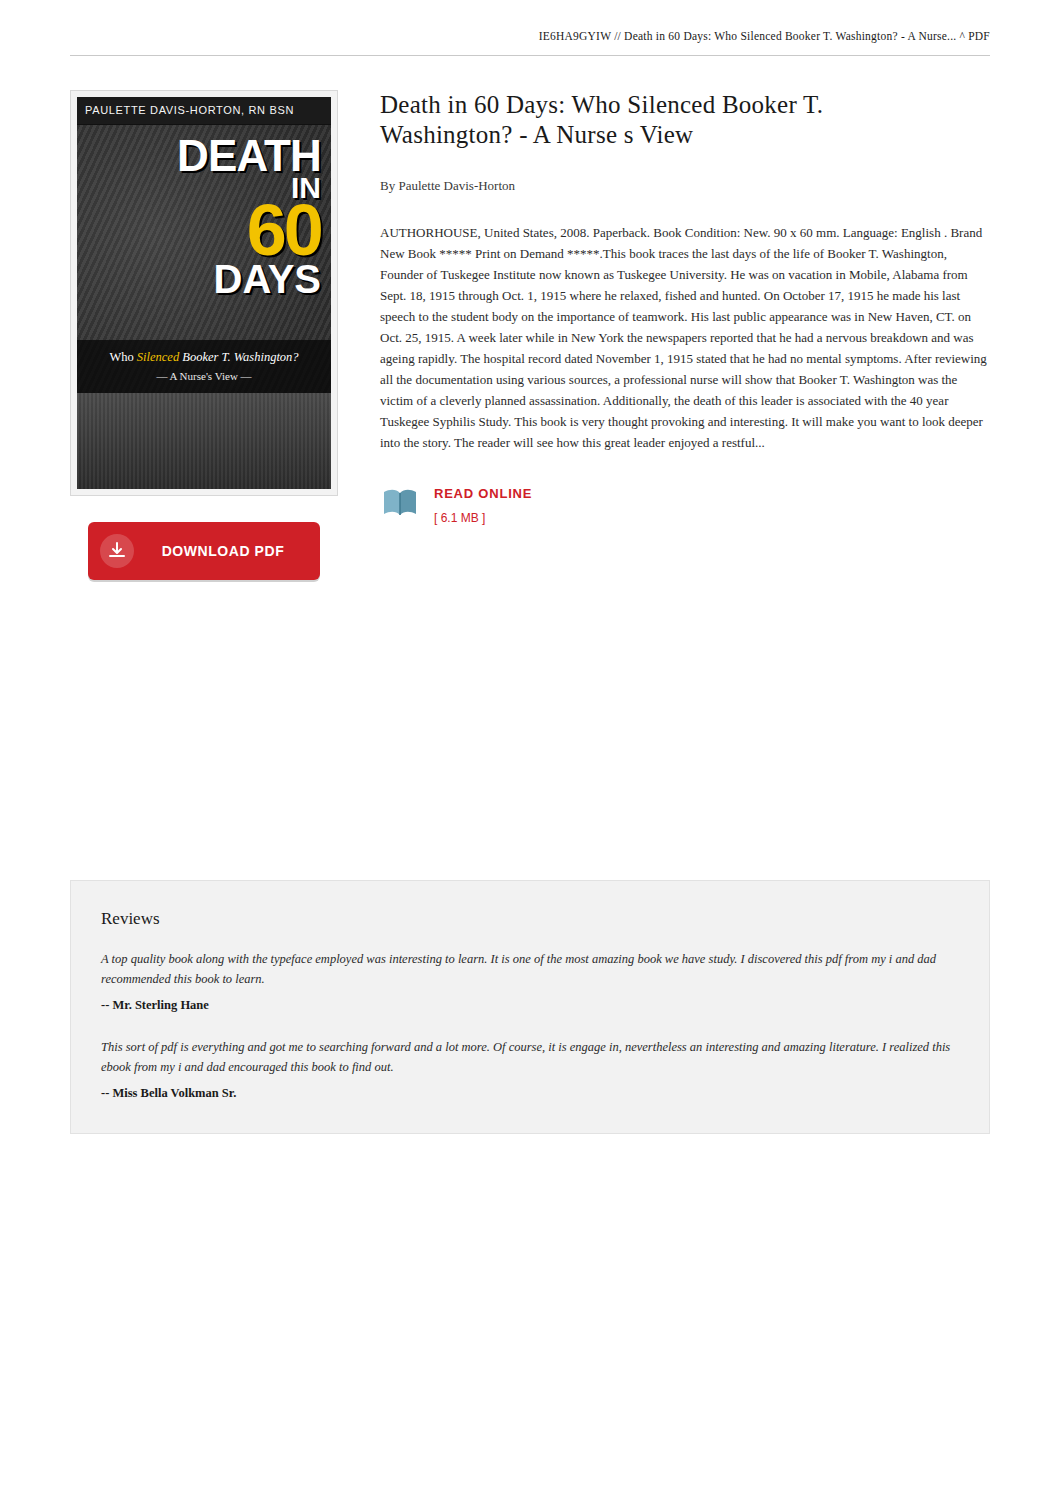IE6HA9GYIW // Death in 60 Days: Who Silenced Booker T. Washington? - A Nurse... ^ PDF
Paulette Davis-Horton, RN BSN
DEATH IN 60 DAYS
Who Silenced Booker T. Washington? — A Nurse's View —
DOWNLOAD PDF
Death in 60 Days: Who Silenced Booker T.
Washington? - A Nurse s View
By Paulette Davis-Horton
AUTHORHOUSE, United States, 2008. Paperback. Book Condition: New. 90 x 60 mm. Language: English . Brand New Book ***** Print on Demand *****.This book traces the last days of the life of Booker T. Washington, Founder of Tuskegee Institute now known as Tuskegee University. He was on vacation in Mobile, Alabama from Sept. 18, 1915 through Oct. 1, 1915 where he relaxed, fished and hunted. On October 17, 1915 he made his last speech to the student body on the importance of teamwork. His last public appearance was in New Haven, CT. on Oct. 25, 1915. A week later while in New York the newspapers reported that he had a nervous breakdown and was ageing rapidly. The hospital record dated November 1, 1915 stated that he had no mental symptoms. After reviewing all the documentation using various sources, a professional nurse will show that Booker T. Washington was the victim of a cleverly planned assassination. Additionally, the death of this leader is associated with the 40 year Tuskegee Syphilis Study. This book is very thought provoking and interesting. It will make you want to look deeper into the story. The reader will see how this great leader enjoyed a restful...
READ ONLINE
[ 6.1 MB ]
Reviews
A top quality book along with the typeface employed was interesting to learn. It is one of the most amazing book we have study. I discovered this pdf from my i and dad recommended this book to learn.
-- Mr. Sterling Hane
This sort of pdf is everything and got me to searching forward and a lot more. Of course, it is engage in, nevertheless an interesting and amazing literature. I realized this ebook from my i and dad encouraged this book to find out.
-- Miss Bella Volkman Sr.